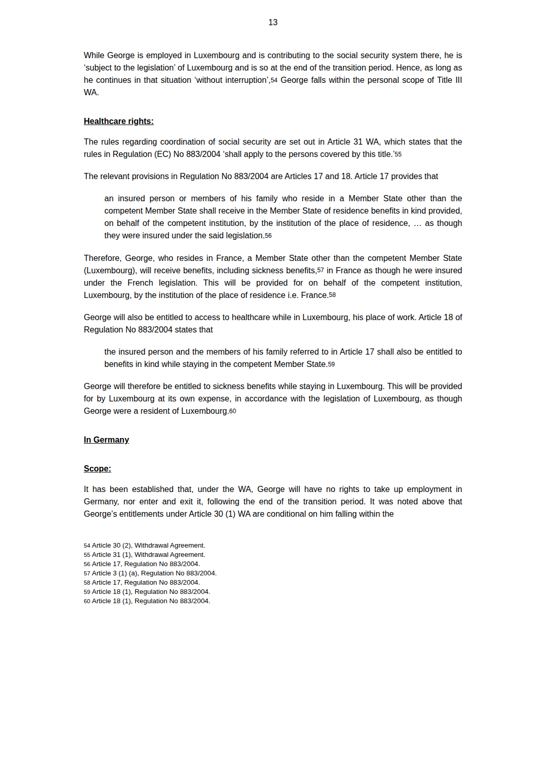13
While George is employed in Luxembourg and is contributing to the social security system there, he is ‘subject to the legislation’ of Luxembourg and is so at the end of the transition period. Hence, as long as he continues in that situation ‘without interruption’,54 George falls within the personal scope of Title III WA.
Healthcare rights:
The rules regarding coordination of social security are set out in Article 31 WA, which states that the rules in Regulation (EC) No 883/2004 ‘shall apply to the persons covered by this title.’55
The relevant provisions in Regulation No 883/2004 are Articles 17 and 18. Article 17 provides that
an insured person or members of his family who reside in a Member State other than the competent Member State shall receive in the Member State of residence benefits in kind provided, on behalf of the competent institution, by the institution of the place of residence, … as though they were insured under the said legislation.56
Therefore, George, who resides in France, a Member State other than the competent Member State (Luxembourg), will receive benefits, including sickness benefits,57 in France as though he were insured under the French legislation. This will be provided for on behalf of the competent institution, Luxembourg, by the institution of the place of residence i.e. France.58
George will also be entitled to access to healthcare while in Luxembourg, his place of work. Article 18 of Regulation No 883/2004 states that
the insured person and the members of his family referred to in Article 17 shall also be entitled to benefits in kind while staying in the competent Member State.59
George will therefore be entitled to sickness benefits while staying in Luxembourg. This will be provided for by Luxembourg at its own expense, in accordance with the legislation of Luxembourg, as though George were a resident of Luxembourg.60
In Germany
Scope:
It has been established that, under the WA, George will have no rights to take up employment in Germany, nor enter and exit it, following the end of the transition period. It was noted above that George’s entitlements under Article 30 (1) WA are conditional on him falling within the
Article 30 (2), Withdrawal Agreement.
Article 31 (1), Withdrawal Agreement.
Article 17, Regulation No 883/2004.
Article 3 (1) (a), Regulation No 883/2004.
Article 17, Regulation No 883/2004.
Article 18 (1), Regulation No 883/2004.
Article 18 (1), Regulation No 883/2004.